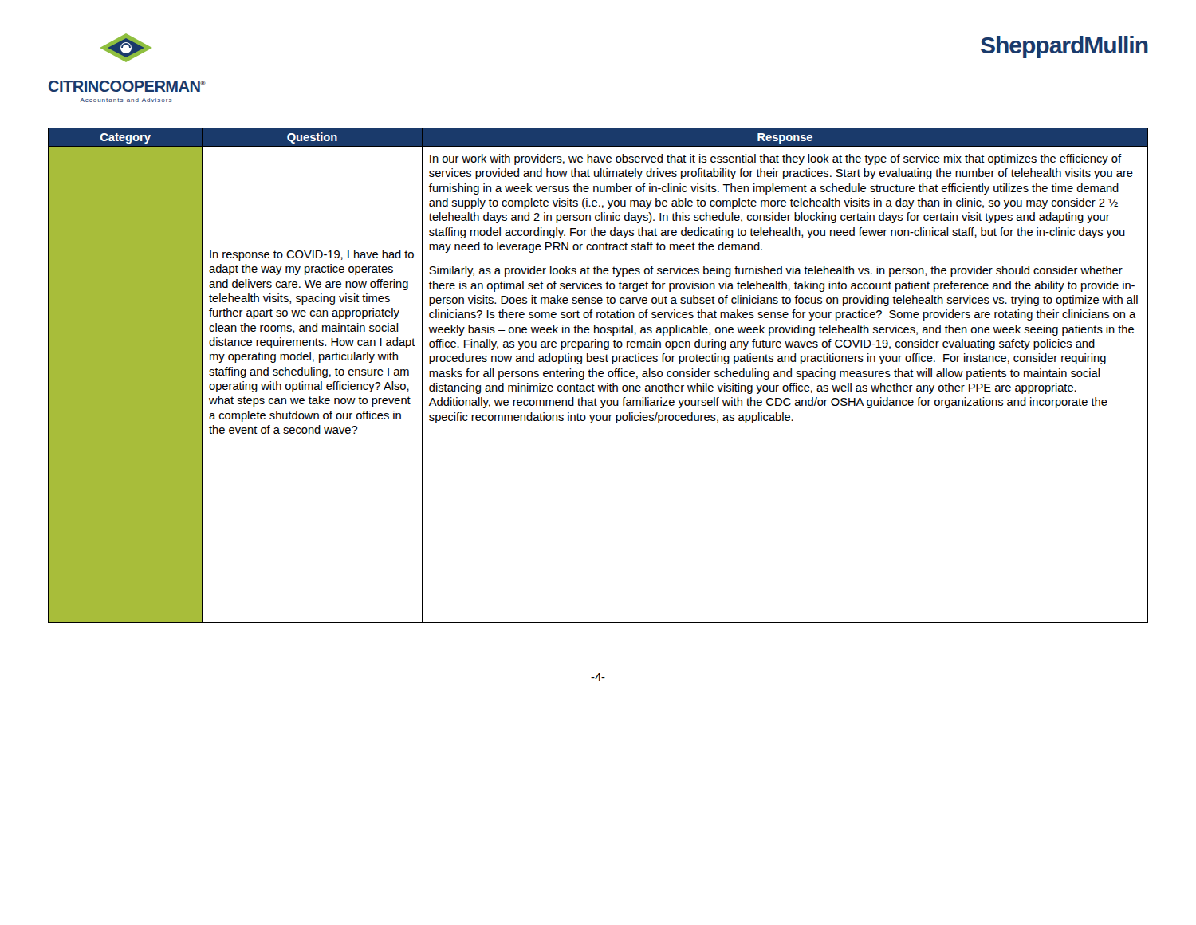CITRIN COOPERMAN®
Accountants and Advisors
Sheppard Mullin
| Category | Question | Response |
| --- | --- | --- |
| | In response to COVID-19, I have had to adapt the way my practice operates and delivers care. We are now offering telehealth visits, spacing visit times further apart so we can appropriately clean the rooms, and maintain social distance requirements. How can I adapt my operating model, particularly with staffing and scheduling, to ensure I am operating with optimal efficiency? Also, what steps can we take now to prevent a complete shutdown of our offices in the event of a second wave? | In our work with providers, we have observed that it is essential that they look at the type of service mix that optimizes the efficiency of services provided and how that ultimately drives profitability for their practices. Start by evaluating the number of telehealth visits you are furnishing in a week versus the number of in-clinic visits. Then implement a schedule structure that efficiently utilizes the time demand and supply to complete visits (i.e., you may be able to complete more telehealth visits in a day than in clinic, so you may consider 2 ½ telehealth days and 2 in person clinic days). In this schedule, consider blocking certain days for certain visit types and adapting your staffing model accordingly. For the days that are dedicating to telehealth, you need fewer non-clinical staff, but for the in-clinic days you may need to leverage PRN or contract staff to meet the demand. Similarly, as a provider looks at the types of services being furnished via telehealth vs. in person, the provider should consider whether there is an optimal set of services to target for provision via telehealth, taking into account patient preference and the ability to provide in-person visits. Does it make sense to carve out a subset of clinicians to focus on providing telehealth services vs. trying to optimize with all clinicians? Is there some sort of rotation of services that makes sense for your practice? Some providers are rotating their clinicians on a weekly basis – one week in the hospital, as applicable, one week providing telehealth services, and then one week seeing patients in the office. Finally, as you are preparing to remain open during any future waves of COVID-19, consider evaluating safety policies and procedures now and adopting best practices for protecting patients and practitioners in your office. For instance, consider requiring masks for all persons entering the office, also consider scheduling and spacing measures that will allow patients to maintain social distancing and minimize contact with one another while visiting your office, as well as whether any other PPE are appropriate. Additionally, we recommend that you familiarize yourself with the CDC and/or OSHA guidance for organizations and incorporate the specific recommendations into your policies/procedures, as applicable. |
-4-